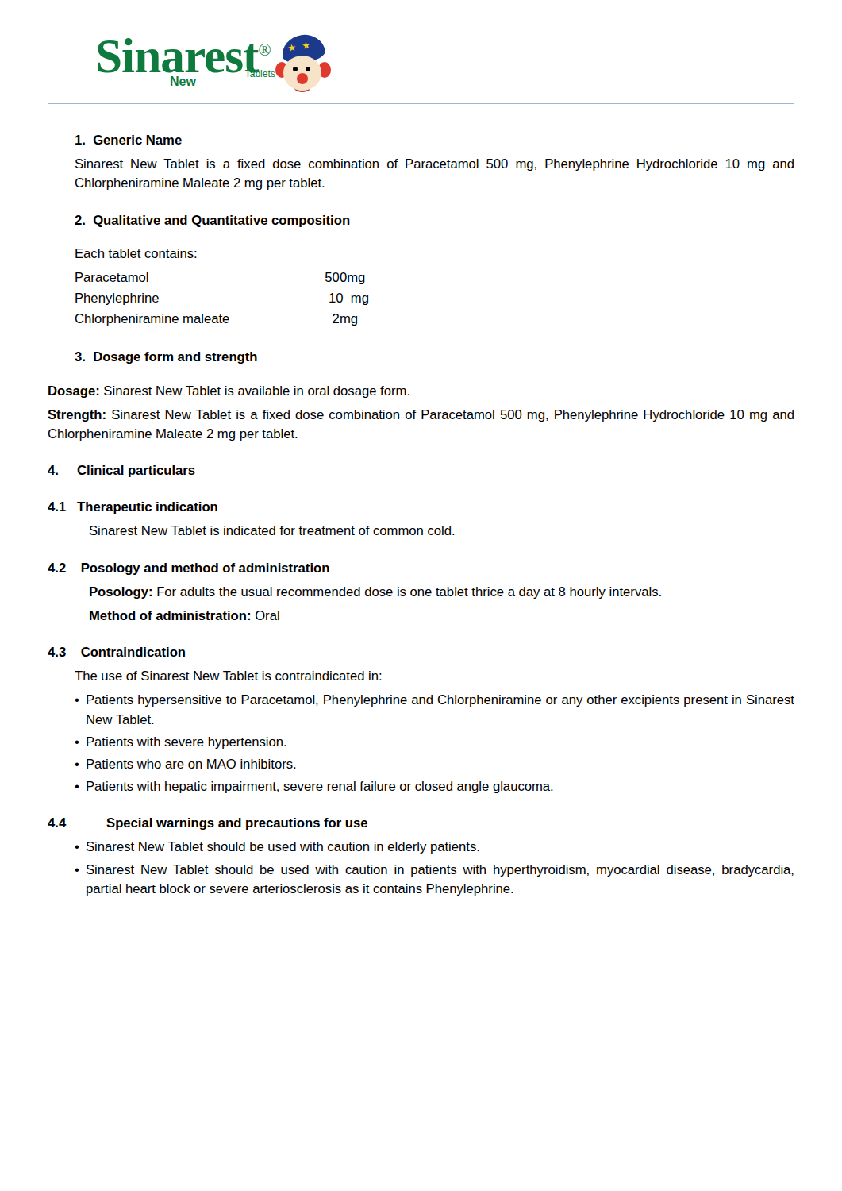Sinarest®Tablets New
1. Generic Name
Sinarest New Tablet is a fixed dose combination of Paracetamol 500 mg, Phenylephrine Hydrochloride 10 mg and Chlorpheniramine Maleate 2 mg per tablet.
2. Qualitative and Quantitative composition
Each tablet contains:
| Paracetamol | 500mg |
| Phenylephrine | 10 mg |
| Chlorpheniramine maleate | 2mg |
3. Dosage form and strength
Dosage: Sinarest New Tablet is available in oral dosage form.
Strength: Sinarest New Tablet is a fixed dose combination of Paracetamol 500 mg, Phenylephrine Hydrochloride 10 mg and Chlorpheniramine Maleate 2 mg per tablet.
4. Clinical particulars
4.1 Therapeutic indication
Sinarest New Tablet is indicated for treatment of common cold.
4.2 Posology and method of administration
Posology: For adults the usual recommended dose is one tablet thrice a day at 8 hourly intervals.
Method of administration: Oral
4.3 Contraindication
The use of Sinarest New Tablet is contraindicated in:
Patients hypersensitive to Paracetamol, Phenylephrine and Chlorpheniramine or any other excipients present in Sinarest New Tablet.
Patients with severe hypertension.
Patients who are on MAO inhibitors.
Patients with hepatic impairment, severe renal failure or closed angle glaucoma.
4.4 Special warnings and precautions for use
Sinarest New Tablet should be used with caution in elderly patients.
Sinarest New Tablet should be used with caution in patients with hyperthyroidism, myocardial disease, bradycardia, partial heart block or severe arteriosclerosis as it contains Phenylephrine.